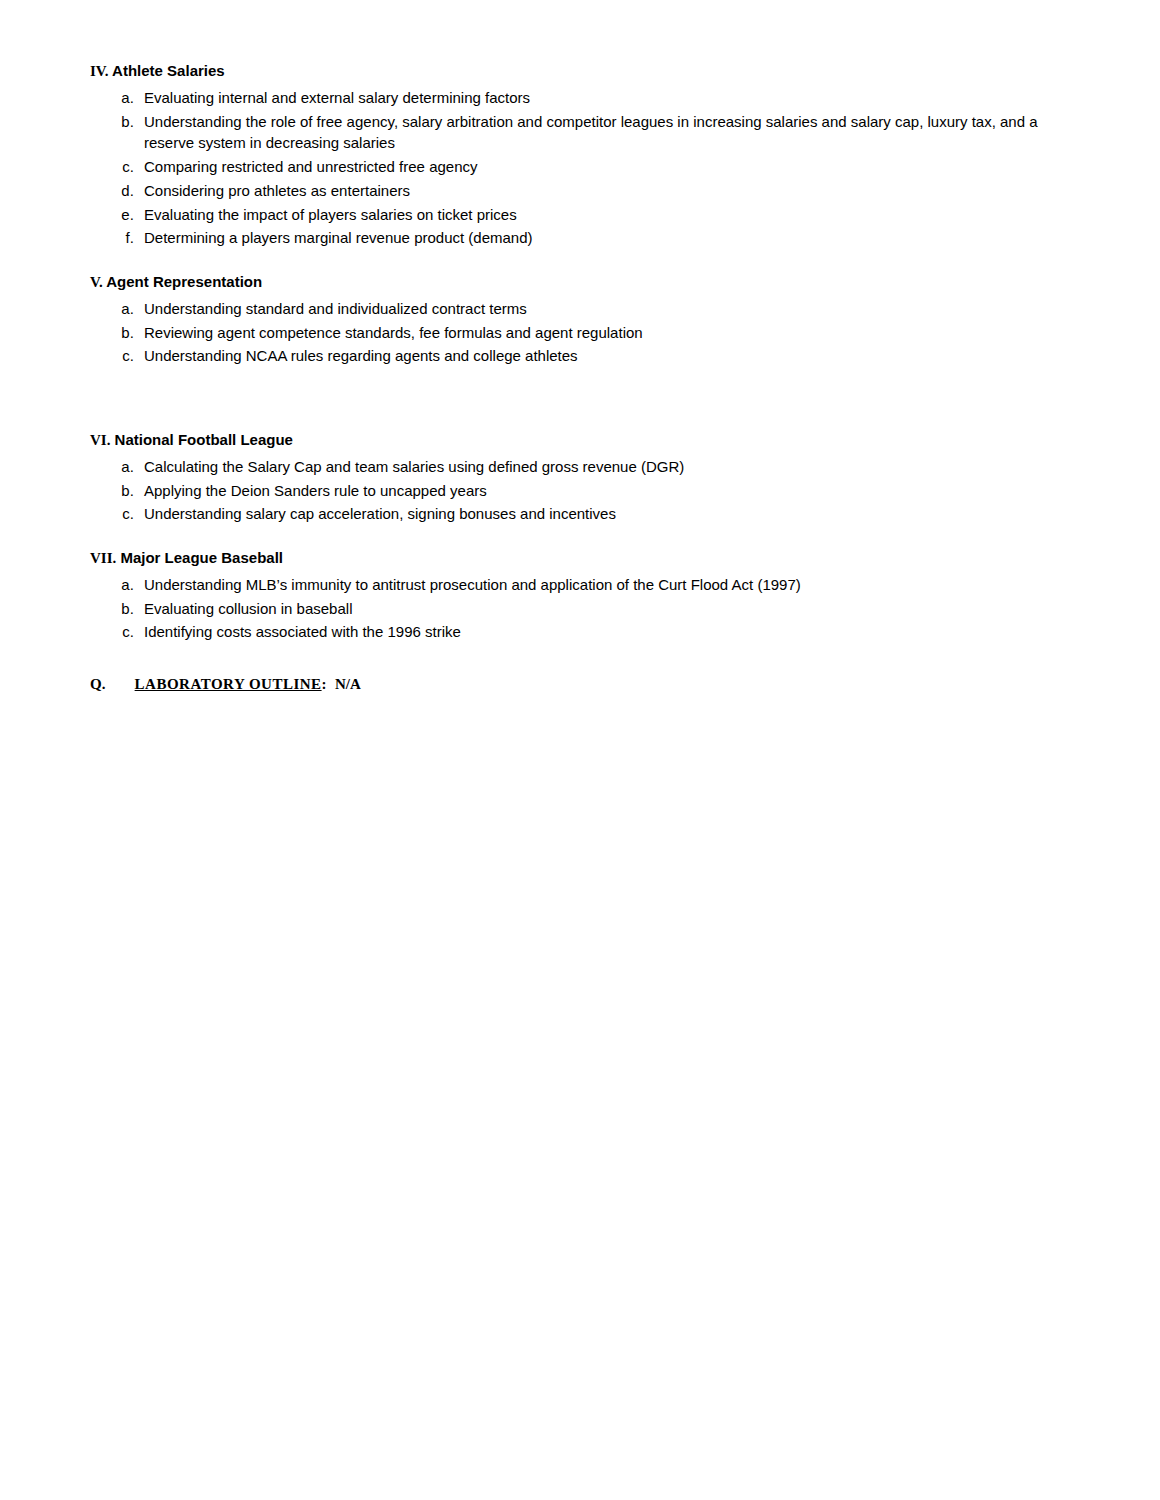IV. Athlete Salaries
Evaluating internal and external salary determining factors
Understanding the role of free agency, salary arbitration and competitor leagues in increasing salaries and salary cap, luxury tax, and a reserve system in decreasing salaries
Comparing restricted and unrestricted free agency
Considering pro athletes as entertainers
Evaluating the impact of players salaries on ticket prices
Determining a players marginal revenue product (demand)
V. Agent Representation
Understanding standard and individualized contract terms
Reviewing agent competence standards, fee formulas and agent regulation
Understanding NCAA rules regarding agents and college athletes
VI. National Football League
Calculating the Salary Cap and team salaries using defined gross revenue (DGR)
Applying the Deion Sanders rule to uncapped years
Understanding salary cap acceleration, signing bonuses and incentives
VII. Major League Baseball
Understanding MLB’s immunity to antitrust prosecution and application of the Curt Flood Act (1997)
Evaluating collusion in baseball
Identifying costs associated with the 1996 strike
Q. LABORATORY OUTLINE: N/A